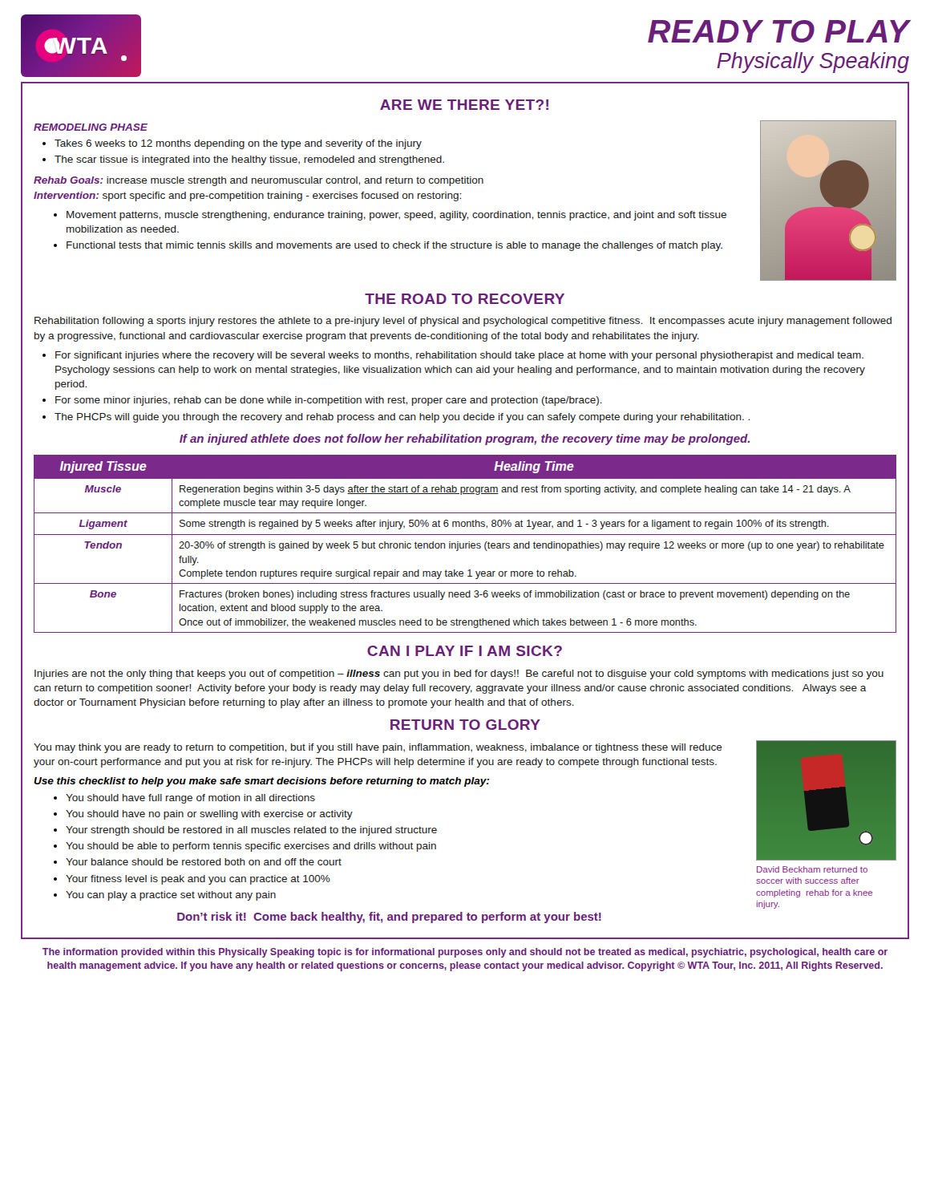READY TO PLAY
Physically Speaking
ARE WE THERE YET?!
REMODELING PHASE
Takes 6 weeks to 12 months depending on the type and severity of the injury
The scar tissue is integrated into the healthy tissue, remodeled and strengthened.
Rehab Goals: increase muscle strength and neuromuscular control, and return to competition
Intervention: sport specific and pre-competition training - exercises focused on restoring:
Movement patterns, muscle strengthening, endurance training, power, speed, agility, coordination, tennis practice, and joint and soft tissue mobilization as needed.
Functional tests that mimic tennis skills and movements are used to check if the structure is able to manage the challenges of match play.
THE ROAD TO RECOVERY
Rehabilitation following a sports injury restores the athlete to a pre-injury level of physical and psychological competitive fitness. It encompasses acute injury management followed by a progressive, functional and cardiovascular exercise program that prevents de-conditioning of the total body and rehabilitates the injury.
For significant injuries where the recovery will be several weeks to months, rehabilitation should take place at home with your personal physiotherapist and medical team. Psychology sessions can help to work on mental strategies, like visualization which can aid your healing and performance, and to maintain motivation during the recovery period.
For some minor injuries, rehab can be done while in-competition with rest, proper care and protection (tape/brace).
The PHCPs will guide you through the recovery and rehab process and can help you decide if you can safely compete during your rehabilitation. .
If an injured athlete does not follow her rehabilitation program, the recovery time may be prolonged.
| Injured Tissue | Healing Time |
| --- | --- |
| Muscle | Regeneration begins within 3-5 days after the start of a rehab program and rest from sporting activity, and complete healing can take 14 - 21 days. A complete muscle tear may require longer. |
| Ligament | Some strength is regained by 5 weeks after injury, 50% at 6 months, 80% at 1year, and 1 - 3 years for a ligament to regain 100% of its strength. |
| Tendon | 20-30% of strength is gained by week 5 but chronic tendon injuries (tears and tendinopathies) may require 12 weeks or more (up to one year) to rehabilitate fully. Complete tendon ruptures require surgical repair and may take 1 year or more to rehab. |
| Bone | Fractures (broken bones) including stress fractures usually need 3-6 weeks of immobilization (cast or brace to prevent movement) depending on the location, extent and blood supply to the area. Once out of immobilizer, the weakened muscles need to be strengthened which takes between 1 - 6 more months. |
CAN I PLAY IF I AM SICK?
Injuries are not the only thing that keeps you out of competition – illness can put you in bed for days!! Be careful not to disguise your cold symptoms with medications just so you can return to competition sooner! Activity before your body is ready may delay full recovery, aggravate your illness and/or cause chronic associated conditions. Always see a doctor or Tournament Physician before returning to play after an illness to promote your health and that of others.
RETURN TO GLORY
David Beckham returned to soccer with success after completing rehab for a knee injury.
You may think you are ready to return to competition, but if you still have pain, inflammation, weakness, imbalance or tightness these will reduce your on-court performance and put you at risk for re-injury. The PHCPs will help determine if you are ready to compete through functional tests.
Use this checklist to help you make safe smart decisions before returning to match play:
You should have full range of motion in all directions
You should have no pain or swelling with exercise or activity
Your strength should be restored in all muscles related to the injured structure
You should be able to perform tennis specific exercises and drills without pain
Your balance should be restored both on and off the court
Your fitness level is peak and you can practice at 100%
You can play a practice set without any pain
Don’t risk it! Come back healthy, fit, and prepared to perform at your best!
The information provided within this Physically Speaking topic is for informational purposes only and should not be treated as medical, psychiatric, psychological, health care or health management advice. If you have any health or related questions or concerns, please contact your medical advisor. Copyright © WTA Tour, Inc. 2011, All Rights Reserved.